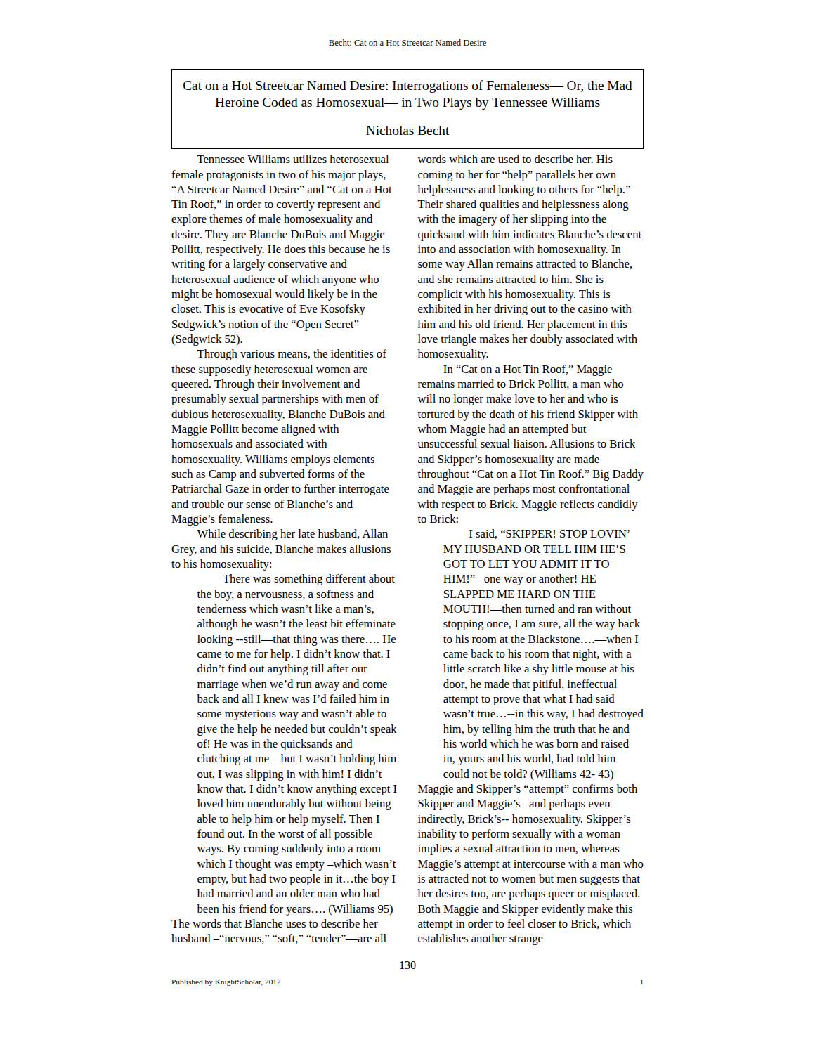Becht: Cat on a Hot Streetcar Named Desire
Cat on a Hot Streetcar Named Desire: Interrogations of Femaleness— Or, the Mad Heroine Coded as Homosexual— in Two Plays by Tennessee Williams
Nicholas Becht
Tennessee Williams utilizes heterosexual female protagonists in two of his major plays, “A Streetcar Named Desire” and “Cat on a Hot Tin Roof,” in order to covertly represent and explore themes of male homosexuality and desire. They are Blanche DuBois and Maggie Pollitt, respectively. He does this because he is writing for a largely conservative and heterosexual audience of which anyone who might be homosexual would likely be in the closet. This is evocative of Eve Kosofsky Sedgwick’s notion of the “Open Secret” (Sedgwick 52).
Through various means, the identities of these supposedly heterosexual women are queered. Through their involvement and presumably sexual partnerships with men of dubious heterosexuality, Blanche DuBois and Maggie Pollitt become aligned with homosexuals and associated with homosexuality. Williams employs elements such as Camp and subverted forms of the Patriarchal Gaze in order to further interrogate and trouble our sense of Blanche’s and Maggie’s femaleness.
While describing her late husband, Allan Grey, and his suicide, Blanche makes allusions to his homosexuality:
There was something different about the boy, a nervousness, a softness and tenderness which wasn’t like a man’s, although he wasn’t the least bit effeminate looking --still—that thing was there…. He came to me for help. I didn’t know that. I didn’t find out anything till after our marriage when we’d run away and come back and all I knew was I’d failed him in some mysterious way and wasn’t able to give the help he needed but couldn’t speak of! He was in the quicksands and clutching at me – but I wasn’t holding him out, I was slipping in with him! I didn’t know that. I didn’t know anything except I loved him unendurably but without being able to help him or help myself. Then I found out. In the worst of all possible ways. By coming suddenly into a room which I thought was empty –which wasn’t empty, but had two people in it…the boy I had married and an older man who had been his friend for years…. (Williams 95)
The words that Blanche uses to describe her husband –“nervous,” “soft,” “tender”—are all words which are used to describe her. His coming to her for “help” parallels her own helplessness and looking to others for “help.” Their shared qualities and helplessness along with the imagery of her slipping into the quicksand with him indicates Blanche’s descent into and association with homosexuality. In some way Allan remains attracted to Blanche, and she remains attracted to him. She is complicit with his homosexuality. This is exhibited in her driving out to the casino with him and his old friend. Her placement in this love triangle makes her doubly associated with homosexuality.
In “Cat on a Hot Tin Roof,” Maggie remains married to Brick Pollitt, a man who will no longer make love to her and who is tortured by the death of his friend Skipper with whom Maggie had an attempted but unsuccessful sexual liaison. Allusions to Brick and Skipper’s homosexuality are made throughout “Cat on a Hot Tin Roof.” Big Daddy and Maggie are perhaps most confrontational with respect to Brick. Maggie reflects candidly to Brick:
I said, “SKIPPER! STOP LOVIN’ MY HUSBAND OR TELL HIM HE’S GOT TO LET YOU ADMIT IT TO HIM!” –one way or another! HE SLAPPED ME HARD ON THE MOUTH!—then turned and ran without stopping once, I am sure, all the way back to his room at the Blackstone….—when I came back to his room that night, with a little scratch like a shy little mouse at his door, he made that pitiful, ineffectual attempt to prove that what I had said wasn’t true…--in this way, I had destroyed him, by telling him the truth that he and his world which he was born and raised in, yours and his world, had told him could not be told? (Williams 42- 43)
Maggie and Skipper’s “attempt” confirms both Skipper and Maggie’s –and perhaps even indirectly, Brick’s-- homosexuality. Skipper’s inability to perform sexually with a woman implies a sexual attraction to men, whereas Maggie’s attempt at intercourse with a man who is attracted not to women but men suggests that her desires too, are perhaps queer or misplaced. Both Maggie and Skipper evidently make this attempt in order to feel closer to Brick, which establishes another strange
130
Published by KnightScholar, 2012 1